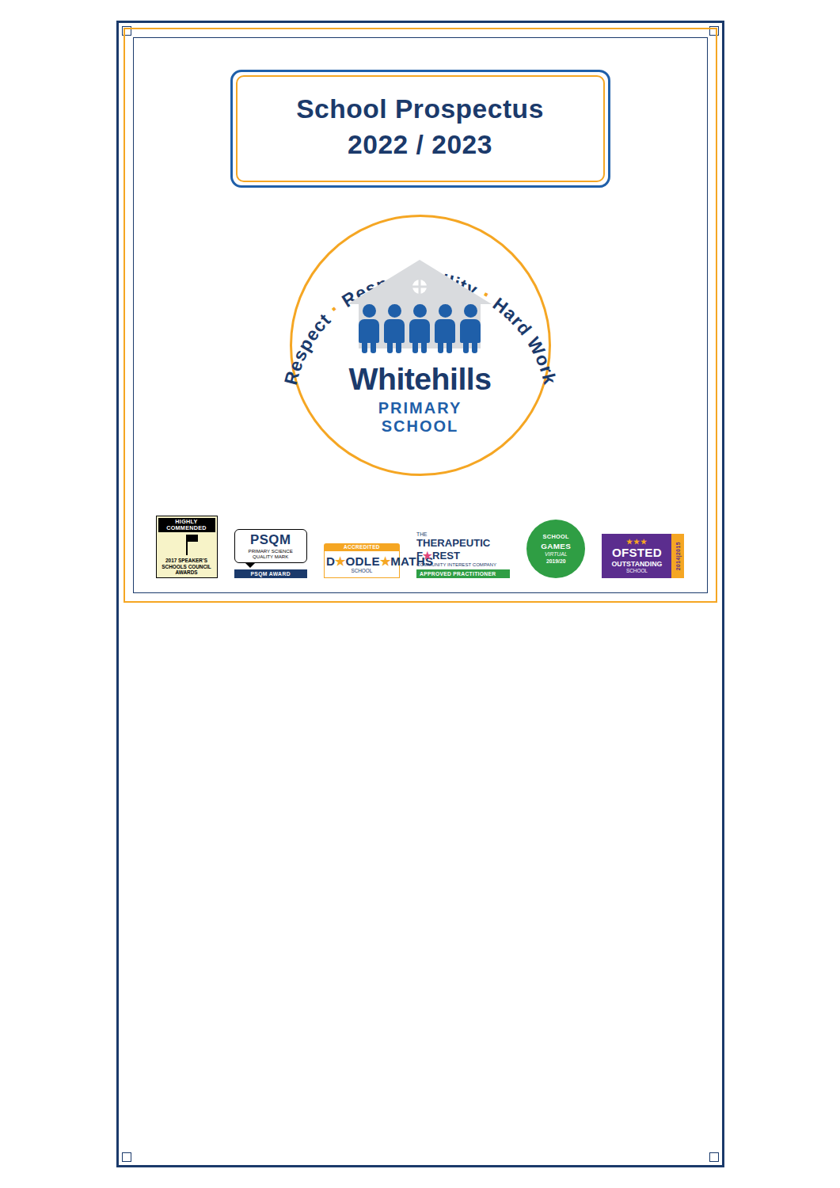School Prospectus 2022 / 2023
Respect · Responsibility · Hard Work
Whitehills
PRIMARY SCHOOL
Highly Commended
2017 Speaker’s Schools Council Awards
PSQM
Primary Science Quality Mark
PSQM AWARD
ACCREDITED
D★ODLE★MATHS
SCHOOL
The
Therapeutic F★rest
Community Interest Company
Approved Practitioner
SCHOOL
GAMES
Virtual
2019/20
★★★
Ofsted
Outstanding
School
2014|2015